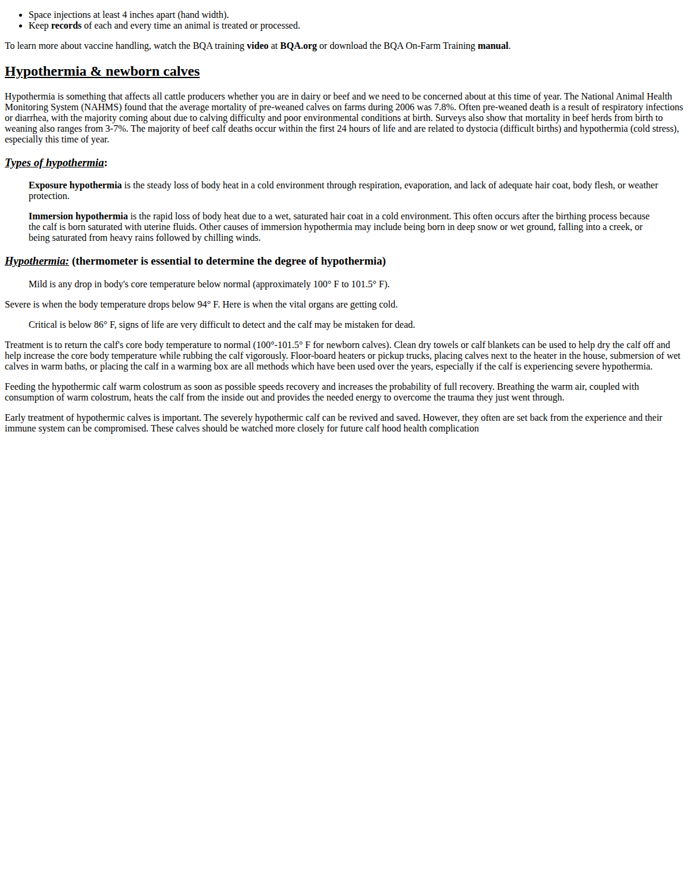Space injections at least 4 inches apart (hand width).
Keep records of each and every time an animal is treated or processed.
To learn more about vaccine handling, watch the BQA training video at BQA.org or download the BQA On-Farm Training manual.
Hypothermia & newborn calves
Hypothermia is something that affects all cattle producers whether you are in dairy or beef and we need to be concerned about at this time of year. The National Animal Health Monitoring System (NAHMS) found that the average mortality of pre-weaned calves on farms during 2006 was 7.8%. Often pre-weaned death is a result of respiratory infections or diarrhea, with the majority coming about due to calving difficulty and poor environmental conditions at birth. Surveys also show that mortality in beef herds from birth to weaning also ranges from 3-7%. The majority of beef calf deaths occur within the first 24 hours of life and are related to dystocia (difficult births) and hypothermia (cold stress), especially this time of year.
Types of hypothermia:
Exposure hypothermia is the steady loss of body heat in a cold environment through respiration, evaporation, and lack of adequate hair coat, body flesh, or weather protection.
Immersion hypothermia is the rapid loss of body heat due to a wet, saturated hair coat in a cold environment. This often occurs after the birthing process because the calf is born saturated with uterine fluids. Other causes of immersion hypothermia may include being born in deep snow or wet ground, falling into a creek, or being saturated from heavy rains followed by chilling winds.
Hypothermia: (thermometer is essential to determine the degree of hypothermia)
Mild is any drop in body's core temperature below normal (approximately 100° F to 101.5° F).
Severe is when the body temperature drops below 94° F. Here is when the vital organs are getting cold.
Critical is below 86° F, signs of life are very difficult to detect and the calf may be mistaken for dead.
Treatment is to return the calf's core body temperature to normal (100°-101.5° F for newborn calves). Clean dry towels or calf blankets can be used to help dry the calf off and help increase the core body temperature while rubbing the calf vigorously. Floor-board heaters or pickup trucks, placing calves next to the heater in the house, submersion of wet calves in warm baths, or placing the calf in a warming box are all methods which have been used over the years, especially if the calf is experiencing severe hypothermia.
Feeding the hypothermic calf warm colostrum as soon as possible speeds recovery and increases the probability of full recovery. Breathing the warm air, coupled with consumption of warm colostrum, heats the calf from the inside out and provides the needed energy to overcome the trauma they just went through.
Early treatment of hypothermic calves is important. The severely hypothermic calf can be revived and saved. However, they often are set back from the experience and their immune system can be compromised. These calves should be watched more closely for future calf hood health complication